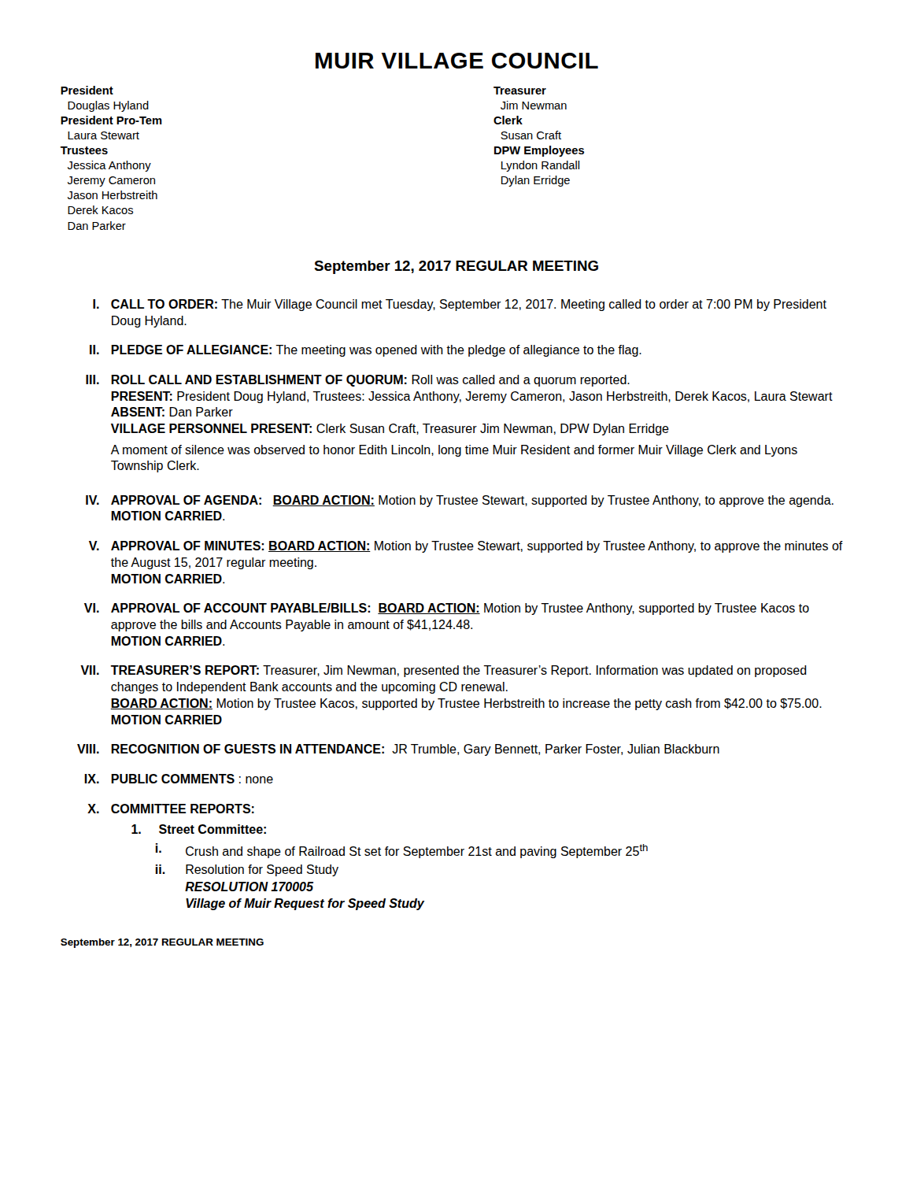MUIR VILLAGE COUNCIL
| President Douglas Hyland President Pro-Tem Laura Stewart Trustees Jessica Anthony Jeremy Cameron Jason Herbstreith Derek Kacos Dan Parker | Treasurer Jim Newman Clerk Susan Craft DPW Employees Lyndon Randall Dylan Erridge |
September 12, 2017 REGULAR MEETING
I.
CALL TO ORDER: The Muir Village Council met Tuesday, September 12, 2017. Meeting called to order at 7:00 PM by President Doug Hyland.
II.
PLEDGE OF ALLEGIANCE: The meeting was opened with the pledge of allegiance to the flag.
III.
ROLL CALL AND ESTABLISHMENT OF QUORUM: Roll was called and a quorum reported.
PRESENT: President Doug Hyland, Trustees: Jessica Anthony, Jeremy Cameron, Jason Herbstreith, Derek Kacos, Laura Stewart
ABSENT: Dan Parker
VILLAGE PERSONNEL PRESENT: Clerk Susan Craft, Treasurer Jim Newman, DPW Dylan Erridge
A moment of silence was observed to honor Edith Lincoln, long time Muir Resident and former Muir Village Clerk and Lyons Township Clerk.
IV.
APPROVAL OF AGENDA: BOARD ACTION: Motion by Trustee Stewart, supported by Trustee Anthony, to approve the agenda.
MOTION CARRIED.
V.
APPROVAL OF MINUTES: BOARD ACTION: Motion by Trustee Stewart, supported by Trustee Anthony, to approve the minutes of the August 15, 2017 regular meeting.
MOTION CARRIED.
VI.
APPROVAL OF ACCOUNT PAYABLE/BILLS: BOARD ACTION: Motion by Trustee Anthony, supported by Trustee Kacos to approve the bills and Accounts Payable in amount of $41,124.48.
MOTION CARRIED.
VII.
TREASURER’S REPORT: Treasurer, Jim Newman, presented the Treasurer’s Report. Information was updated on proposed changes to Independent Bank accounts and the upcoming CD renewal.
BOARD ACTION: Motion by Trustee Kacos, supported by Trustee Herbstreith to increase the petty cash from $42.00 to $75.00.
MOTION CARRIED
VIII.
RECOGNITION OF GUESTS IN ATTENDANCE: JR Trumble, Gary Bennett, Parker Foster, Julian Blackburn
IX.
PUBLIC COMMENTS : none
X.
COMMITTEE REPORTS:
1. Street Committee:
i. Crush and shape of Railroad St set for September 21st and paving September 25th
ii. Resolution for Speed Study
RESOLUTION 170005
Village of Muir Request for Speed Study
September 12, 2017 REGULAR MEETING